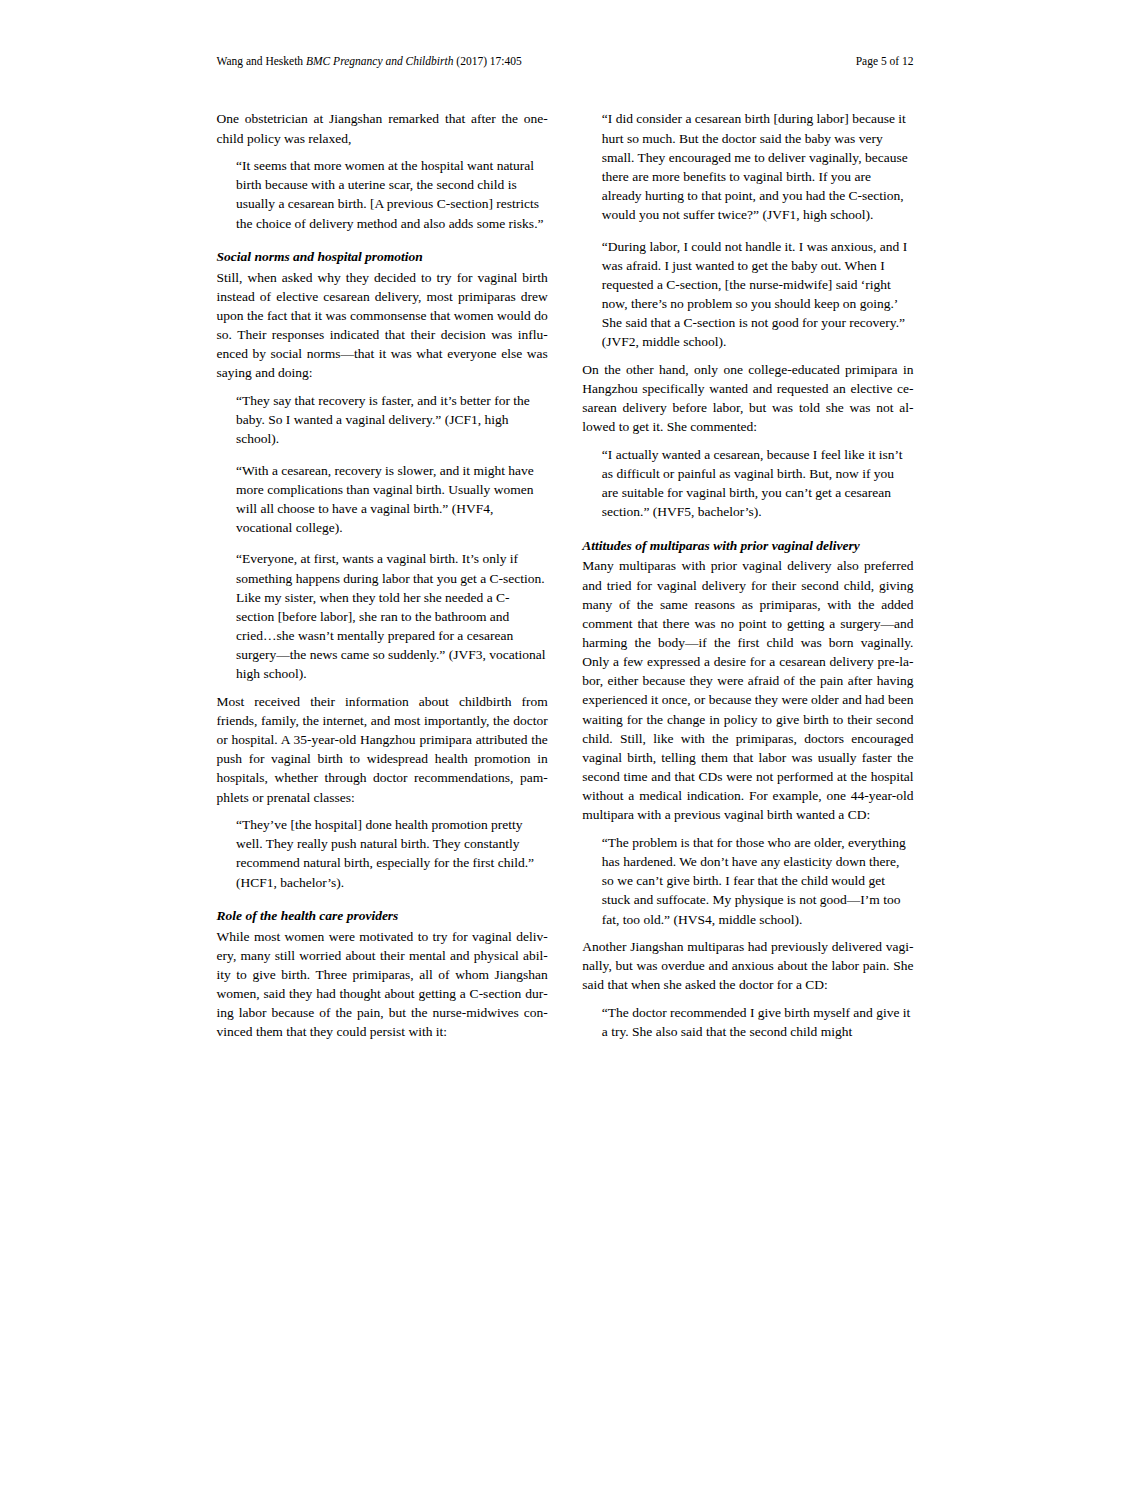Wang and Hesketh BMC Pregnancy and Childbirth (2017) 17:405
Page 5 of 12
One obstetrician at Jiangshan remarked that after the one-child policy was relaxed,
“It seems that more women at the hospital want natural birth because with a uterine scar, the second child is usually a cesarean birth. [A previous C-section] restricts the choice of delivery method and also adds some risks.”
Social norms and hospital promotion
Still, when asked why they decided to try for vaginal birth instead of elective cesarean delivery, most primiparas drew upon the fact that it was commonsense that women would do so. Their responses indicated that their decision was influenced by social norms—that it was what everyone else was saying and doing:
“They say that recovery is faster, and it’s better for the baby. So I wanted a vaginal delivery.” (JCF1, high school).
“With a cesarean, recovery is slower, and it might have more complications than vaginal birth. Usually women will all choose to have a vaginal birth.” (HVF4, vocational college).
“Everyone, at first, wants a vaginal birth. It’s only if something happens during labor that you get a C-section. Like my sister, when they told her she needed a C-section [before labor], she ran to the bathroom and cried…she wasn’t mentally prepared for a cesarean surgery—the news came so suddenly.” (JVF3, vocational high school).
Most received their information about childbirth from friends, family, the internet, and most importantly, the doctor or hospital. A 35-year-old Hangzhou primipara attributed the push for vaginal birth to widespread health promotion in hospitals, whether through doctor recommendations, pamphlets or prenatal classes:
“They’ve [the hospital] done health promotion pretty well. They really push natural birth. They constantly recommend natural birth, especially for the first child.” (HCF1, bachelor’s).
Role of the health care providers
While most women were motivated to try for vaginal delivery, many still worried about their mental and physical ability to give birth. Three primiparas, all of whom Jiangshan women, said they had thought about getting a C-section during labor because of the pain, but the nurse-midwives convinced them that they could persist with it:
“I did consider a cesarean birth [during labor] because it hurt so much. But the doctor said the baby was very small. They encouraged me to deliver vaginally, because there are more benefits to vaginal birth. If you are already hurting to that point, and you had the C-section, would you not suffer twice?” (JVF1, high school).
“During labor, I could not handle it. I was anxious, and I was afraid. I just wanted to get the baby out. When I requested a C-section, [the nurse-midwife] said ‘right now, there’s no problem so you should keep on going.’ She said that a C-section is not good for your recovery.” (JVF2, middle school).
On the other hand, only one college-educated primipara in Hangzhou specifically wanted and requested an elective cesarean delivery before labor, but was told she was not allowed to get it. She commented:
“I actually wanted a cesarean, because I feel like it isn’t as difficult or painful as vaginal birth. But, now if you are suitable for vaginal birth, you can’t get a cesarean section.” (HVF5, bachelor’s).
Attitudes of multiparas with prior vaginal delivery
Many multiparas with prior vaginal delivery also preferred and tried for vaginal delivery for their second child, giving many of the same reasons as primiparas, with the added comment that there was no point to getting a surgery—and harming the body—if the first child was born vaginally. Only a few expressed a desire for a cesarean delivery pre-labor, either because they were afraid of the pain after having experienced it once, or because they were older and had been waiting for the change in policy to give birth to their second child. Still, like with the primiparas, doctors encouraged vaginal birth, telling them that labor was usually faster the second time and that CDs were not performed at the hospital without a medical indication. For example, one 44-year-old multipara with a previous vaginal birth wanted a CD:
“The problem is that for those who are older, everything has hardened. We don’t have any elasticity down there, so we can’t give birth. I fear that the child would get stuck and suffocate. My physique is not good—I’m too fat, too old.” (HVS4, middle school).
Another Jiangshan multiparas had previously delivered vaginally, but was overdue and anxious about the labor pain. She said that when she asked the doctor for a CD:
“The doctor recommended I give birth myself and give it a try. She also said that the second child might